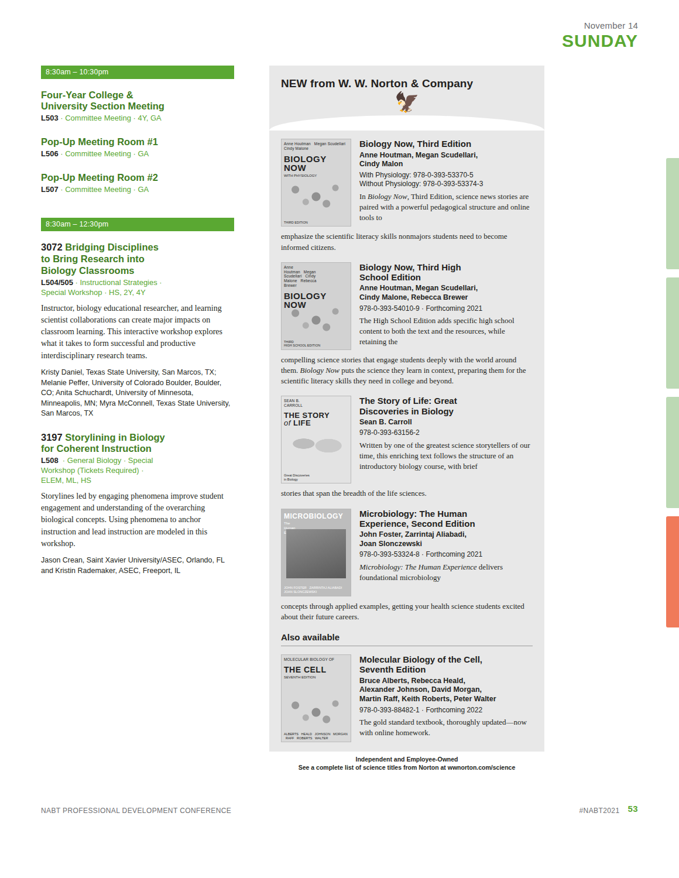November 14
SUNDAY
8:30am – 10:30pm
Four-Year College &
University Section Meeting
L503 · Committee Meeting · 4Y, GA
Pop-Up Meeting Room #1
L506 · Committee Meeting · GA
Pop-Up Meeting Room #2
L507 · Committee Meeting · GA
8:30am – 12:30pm
3072 Bridging Disciplines
to Bring Research into
Biology Classrooms
L504/505 · Instructional Strategies ·
Special Workshop · HS, 2Y, 4Y
Instructor, biology educational researcher, and learning scientist collaborations can create major impacts on classroom learning. This interactive workshop explores what it takes to form successful and productive interdisciplinary research teams.
Kristy Daniel, Texas State University, San Marcos, TX; Melanie Peffer, University of Colorado Boulder, Boulder, CO; Anita Schuchardt, University of Minnesota, Minneapolis, MN; Myra McConnell, Texas State University, San Marcos, TX
3197 Storylining in Biology
for Coherent Instruction
L508 · General Biology · Special
Workshop (Tickets Required) ·
ELEM, ML, HS
Storylines led by engaging phenomena improve student engagement and under­standing of the overarching biological concepts. Using phenomena to anchor instruction and lead instruction are modeled in this workshop.
Jason Crean, Saint Xavier University/ASEC, Orlando, FL and Kristin Rademaker, ASEC, Freeport, IL
NEW from W. W. Norton & Company
🦅
Anne Houtman Megan Scudellari Cindy Malone
BIOLOGY
NOW
WITH PHYSIOLOGY
THIRD EDITION
Biology Now, Third Edition
Anne Houtman, Megan Scudellari,
Cindy Malon
With Physiology: 978-0-393-53370-5
Without Physiology: 978-0-393-53374-3
In Biology Now, Third Edition, science news stories are paired with a powerful pedagogical structure and online tools to
emphasize the scientific literacy skills nonmajors students need to become informed citizens.
Anne
Houtman Megan
Scudellari Cindy
Malone Rebecca
Brewer
BIOLOGY
NOW
THIRD
HIGH SCHOOL EDITION
Biology Now, Third High
School Edition
Anne Houtman, Megan Scudellari,
Cindy Malone, Rebecca Brewer
978-0-393-54010-9 · Forthcoming 2021
The High School Edition adds specific high school content to both the text and the resources, while retaining the
compelling science stories that engage students deeply with the world around them. Biology Now puts the science they learn in context, preparing them for the scientific literacy skills they need in college and beyond.
SEAN B.
CARROLL
THE STORY
of LIFE
Great Discoveries
in Biology
The Story of Life: Great
Discoveries in Biology
Sean B. Carroll
978-0-393-63156-2
Written by one of the greatest science storytellers of our time, this enriching text follows the structure of an introductory biology course, with brief
stories that span the breadth of the life sciences.
MICROBIOLOGY
The
Human
Experience
JOHN FOSTER ZARRINTAJ ALIABADI JOAN SLONCZEWSKI
Microbiology: The Human
Experience, Second Edition
John Foster, Zarrintaj Aliabadi,
Joan Slonczewski
978-0-393-53324-8 · Forthcoming 2021
Microbiology: The Human Experience delivers foundational microbiology
concepts through applied examples, getting your health science students excited about their future careers.
Also available
MOLECULAR BIOLOGY OF
THE CELL
SEVENTH EDITION
ALBERTS HEALD JOHNSON MORGAN RAFF ROBERTS WALTER
Molecular Biology of the Cell,
Seventh Edition
Bruce Alberts, Rebecca Heald,
Alexander Johnson, David Morgan,
Martin Raff, Keith Roberts, Peter Walter
978-0-393-88482-1 · Forthcoming 2022
The gold standard textbook, thoroughly updated—now with online homework.
Independent and Employee-Owned
See a complete list of science titles from Norton at wwnorton.com/science
NABT PROFESSIONAL DEVELOPMENT CONFERENCE
#NABT2021 53